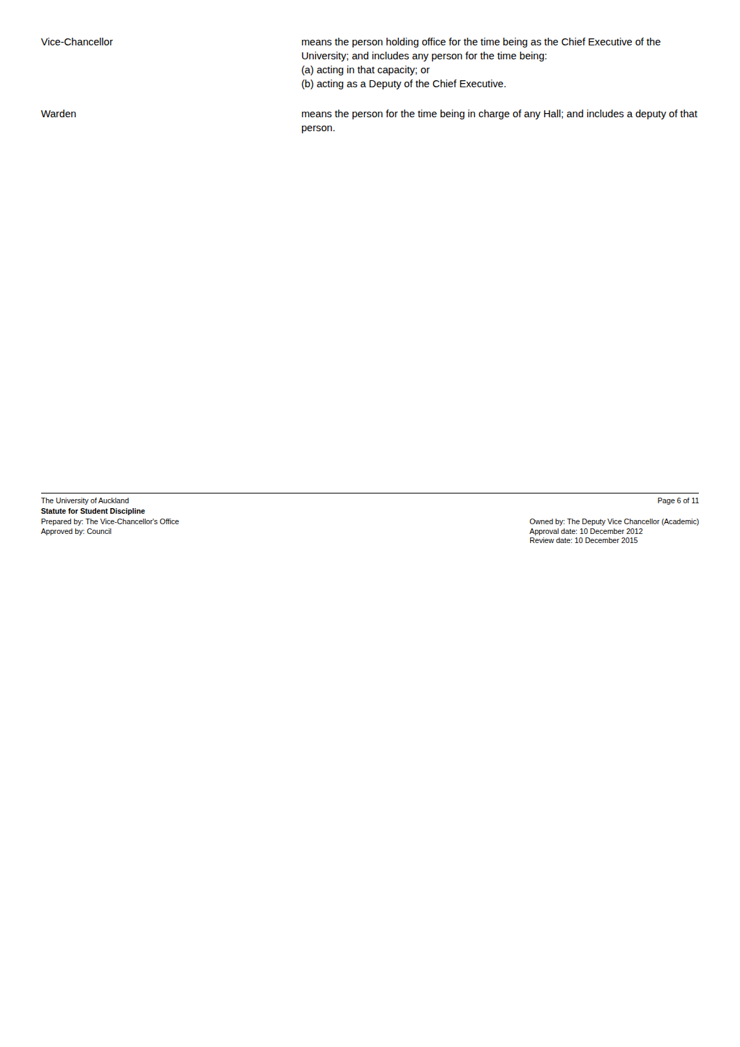Vice-Chancellor
means the person holding office for the time being as the Chief Executive of the University; and includes any person for the time being:
(a) acting in that capacity; or
(b) acting as a Deputy of the Chief Executive.
Warden
means the person for the time being in charge of any Hall; and includes a deputy of that person.
The University of Auckland Page 6 of 11
Statute for Student Discipline
Prepared by: The Vice-Chancellor's Office Approved by: Council
Owned by: The Deputy Vice Chancellor (Academic) Approval date: 10 December 2012 Review date: 10 December 2015